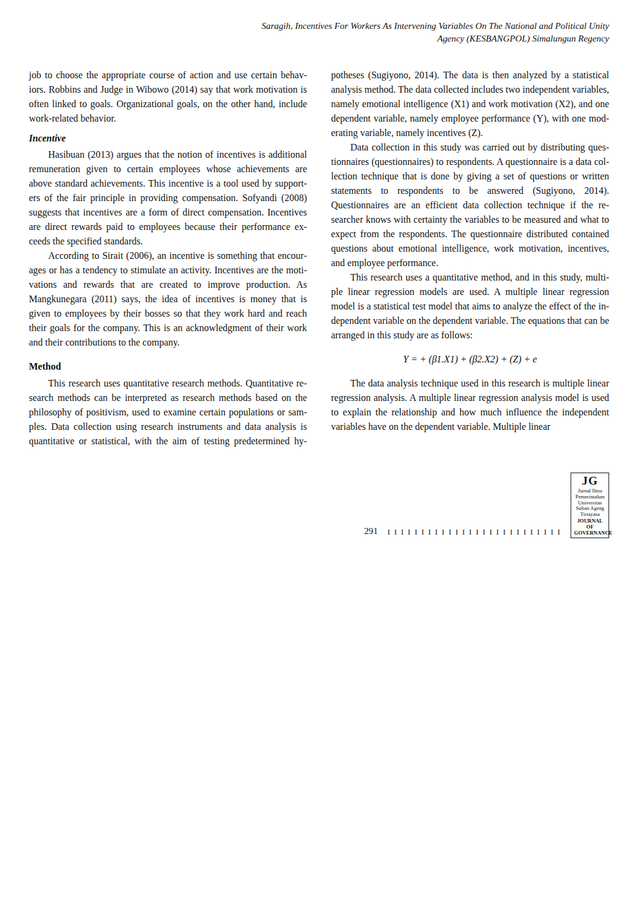Saragih, Incentives For Workers As Intervening Variables On The National and Political Unity
Agency (KESBANGPOL) Simalungun Regency
job to choose the appropriate course of action and use certain behaviors. Robbins and Judge in Wibowo (2014) say that work motivation is often linked to goals. Organizational goals, on the other hand, include work-related behavior.
Incentive
Hasibuan (2013) argues that the notion of incentives is additional remuneration given to certain employees whose achievements are above standard achievements. This incentive is a tool used by supporters of the fair principle in providing compensation. Sofyandi (2008) suggests that incentives are a form of direct compensation. Incentives are direct rewards paid to employees because their performance exceeds the specified standards.
According to Sirait (2006), an incentive is something that encourages or has a tendency to stimulate an activity. Incentives are the motivations and rewards that are created to improve production. As Mangkunegara (2011) says, the idea of incentives is money that is given to employees by their bosses so that they work hard and reach their goals for the company. This is an acknowledgment of their work and their contributions to the company.
Method
This research uses quantitative research methods. Quantitative research methods can be interpreted as research methods based on the philosophy of positivism, used to examine certain populations or samples. Data collection using research instruments and data analysis is quantitative or statistical, with the aim of testing predetermined hypotheses (Sugiyono, 2014). The data is then analyzed by a statistical analysis method. The data collected includes two independent variables, namely emotional intelligence (X1) and work motivation (X2), and one dependent variable, namely employee performance (Y), with one moderating variable, namely incentives (Z).
Data collection in this study was carried out by distributing questionnaires (questionnaires) to respondents. A questionnaire is a data collection technique that is done by giving a set of questions or written statements to respondents to be answered (Sugiyono, 2014). Questionnaires are an efficient data collection technique if the researcher knows with certainty the variables to be measured and what to expect from the respondents. The questionnaire distributed contained questions about emotional intelligence, work motivation, incentives, and employee performance.
This research uses a quantitative method, and in this study, multiple linear regression models are used. A multiple linear regression model is a statistical test model that aims to analyze the effect of the independent variable on the dependent variable. The equations that can be arranged in this study are as follows:
Y = + (β1.X1) + (β2.X2) + (Z) + e
The data analysis technique used in this research is multiple linear regression analysis. A multiple linear regression analysis model is used to explain the relationship and how much influence the independent variables have on the dependent variable. Multiple linear
291 I I I I I I I I I I I I I I I I I I I I I I I I I I
JG Jurnal Ilmu Pemerintahan
Universitas Sultan Ageng Tirtayasa JOURNAL OF GOVERNANCE